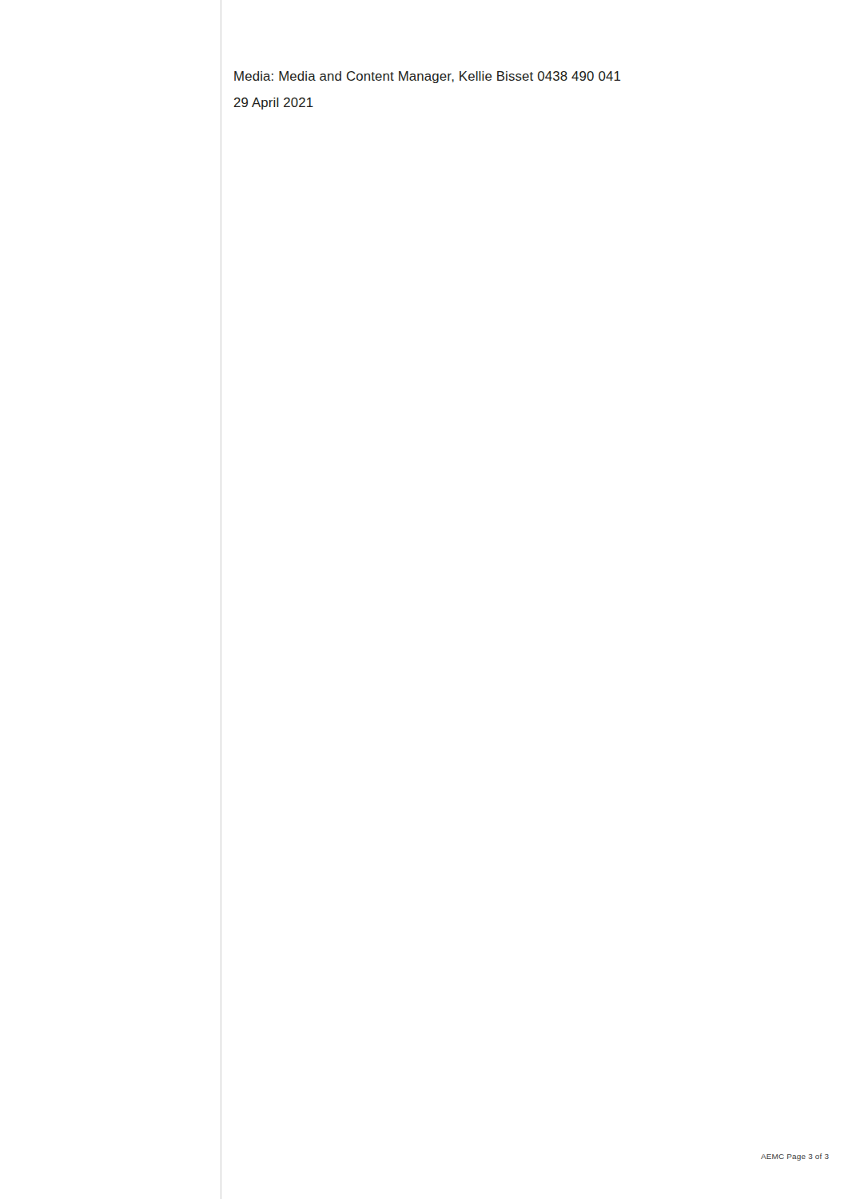Media: Media and Content Manager, Kellie Bisset 0438 490 041
29 April 2021
AEMC Page 3 of 3